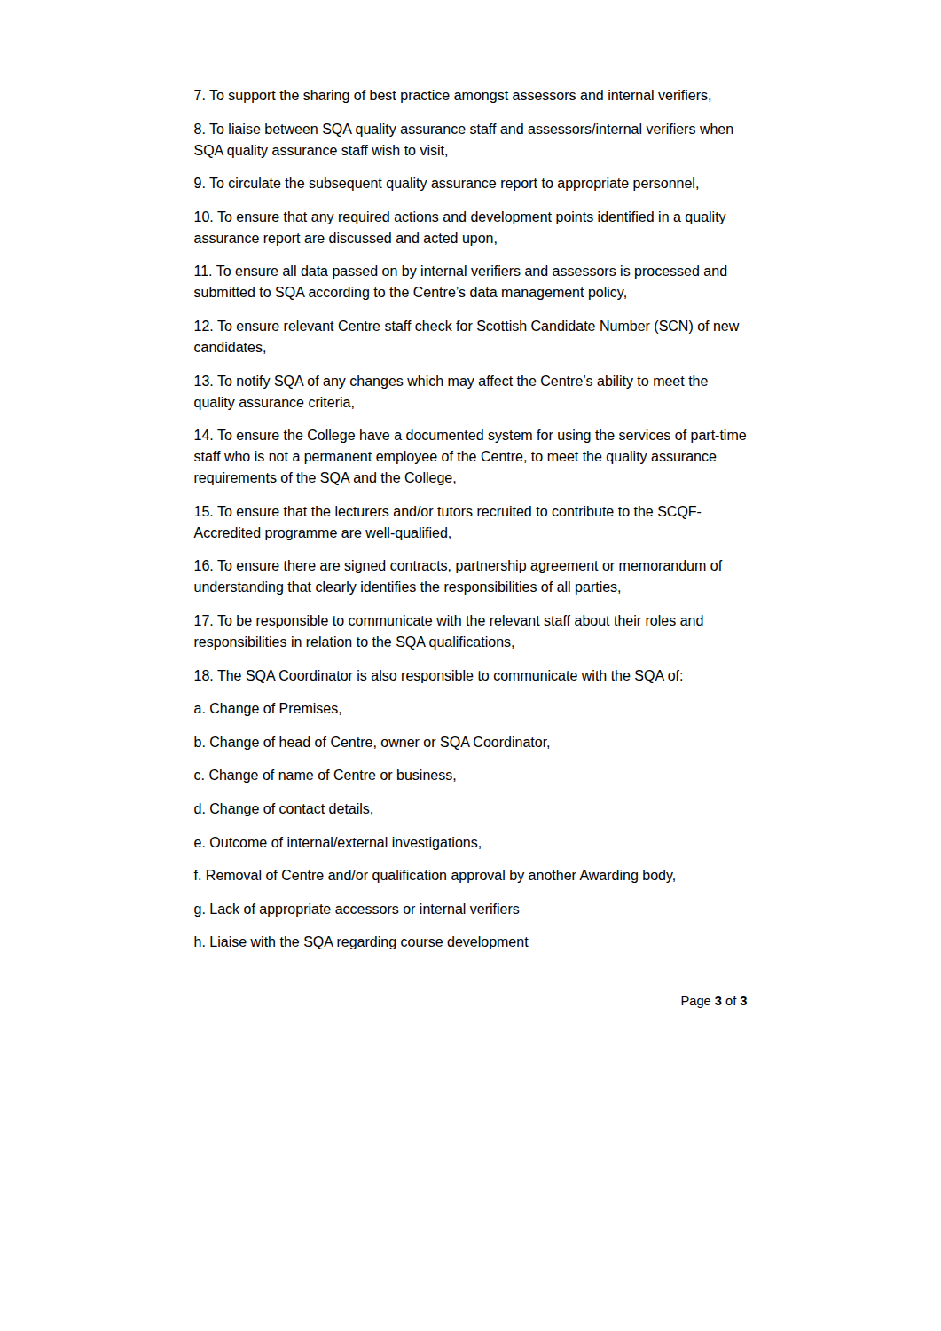7. To support the sharing of best practice amongst assessors and internal verifiers,
8. To liaise between SQA quality assurance staff and assessors/internal verifiers when SQA quality assurance staff wish to visit,
9. To circulate the subsequent quality assurance report to appropriate personnel,
10. To ensure that any required actions and development points identified in a quality assurance report are discussed and acted upon,
11. To ensure all data passed on by internal verifiers and assessors is processed and submitted to SQA according to the Centre’s data management policy,
12. To ensure relevant Centre staff check for Scottish Candidate Number (SCN) of new candidates,
13. To notify SQA of any changes which may affect the Centre’s ability to meet the quality assurance criteria,
14. To ensure the College have a documented system for using the services of part-time staff who is not a permanent employee of the Centre, to meet the quality assurance requirements of the SQA and the College,
15. To ensure that the lecturers and/or tutors recruited to contribute to the SCQF- Accredited programme are well-qualified,
16. To ensure there are signed contracts, partnership agreement or memorandum of understanding that clearly identifies the responsibilities of all parties,
17. To be responsible to communicate with the relevant staff about their roles and responsibilities in relation to the SQA qualifications,
18. The SQA Coordinator is also responsible to communicate with the SQA of:
a. Change of Premises,
b. Change of head of Centre, owner or SQA Coordinator,
c. Change of name of Centre or business,
d. Change of contact details,
e. Outcome of internal/external investigations,
f. Removal of Centre and/or qualification approval by another Awarding body,
g. Lack of appropriate accessors or internal verifiers
h. Liaise with the SQA regarding course development
Page 3 of 3